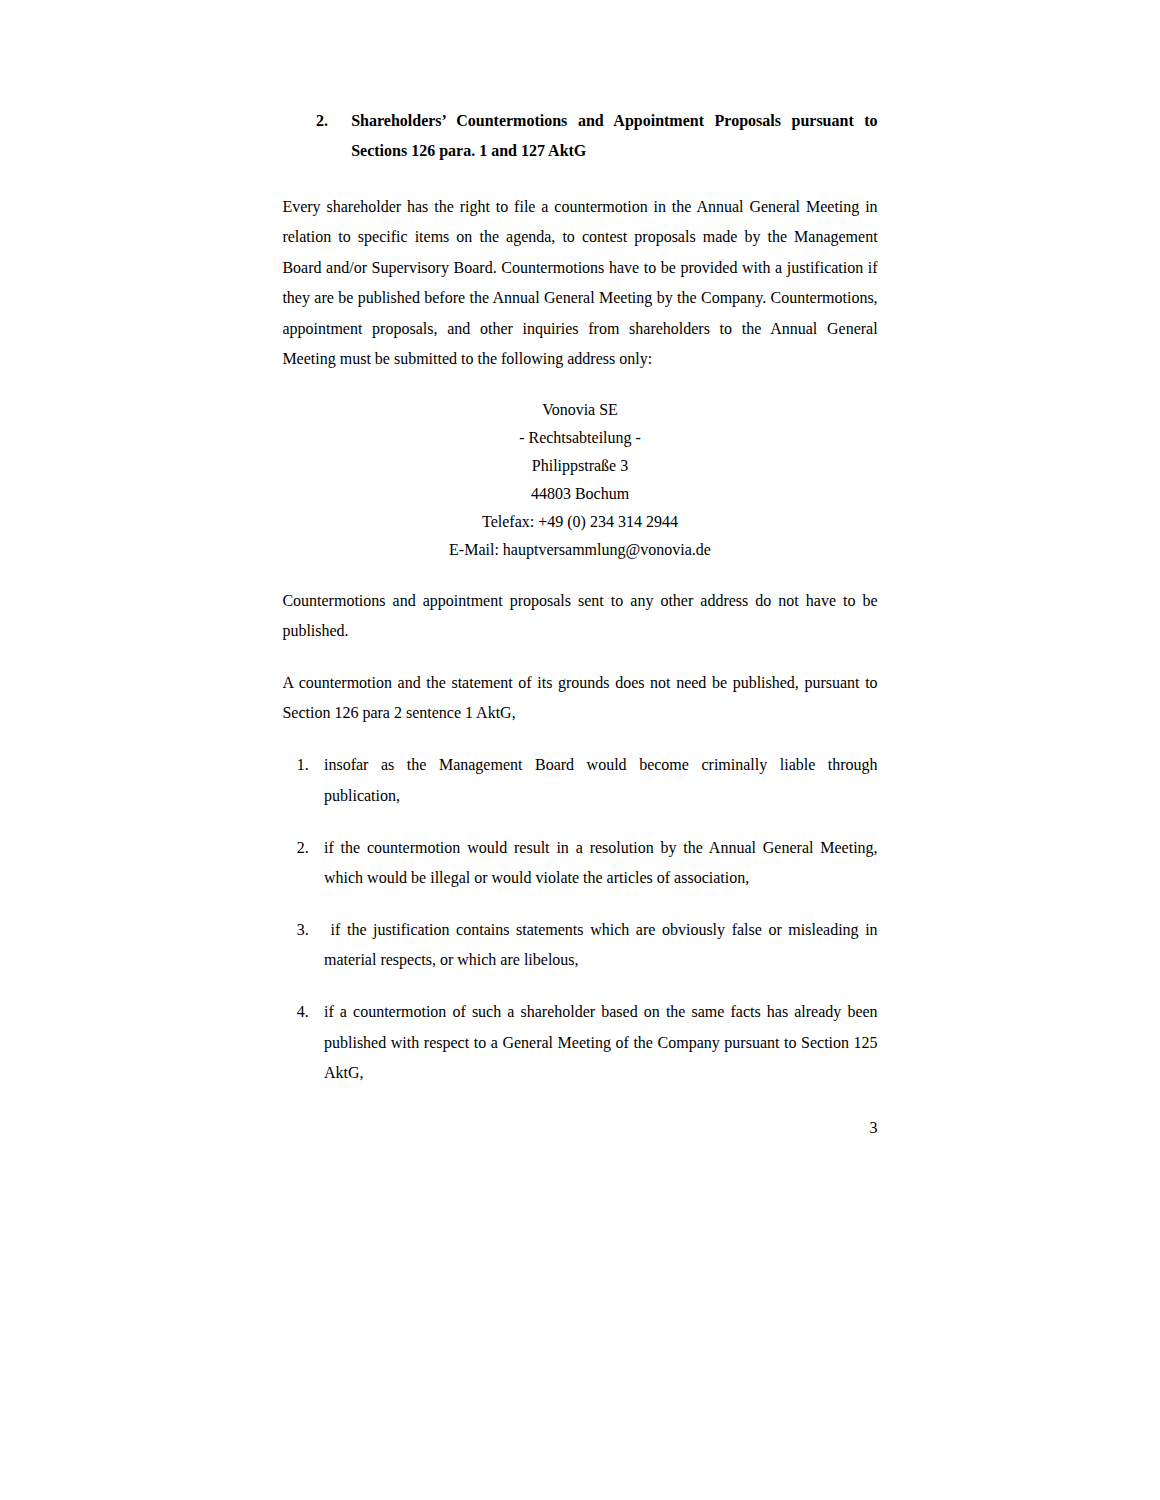2.
Shareholders’ Countermotions and Appointment Proposals pursuant to Sections 126 para. 1 and 127 AktG
Every shareholder has the right to file a countermotion in the Annual General Meeting in relation to specific items on the agenda, to contest proposals made by the Management Board and/or Supervisory Board. Countermotions have to be provided with a justification if they are be published before the Annual General Meeting by the Company. Countermotions, appointment proposals, and other inquiries from shareholders to the Annual General Meeting must be submitted to the following address only:
Vonovia SE
- Rechtsabteilung -
Philippstraße 3
44803 Bochum
Telefax: +49 (0) 234 314 2944
E-Mail: hauptversammlung@vonovia.de
Countermotions and appointment proposals sent to any other address do not have to be published.
A countermotion and the statement of its grounds does not need be published, pursuant to Section 126 para 2 sentence 1 AktG,
insofar as the Management Board would become criminally liable through publication,
if the countermotion would result in a resolution by the Annual General Meeting, which would be illegal or would violate the articles of association,
if the justification contains statements which are obviously false or misleading in material respects, or which are libelous,
if a countermotion of such a shareholder based on the same facts has already been published with respect to a General Meeting of the Company pursuant to Section 125 AktG,
3